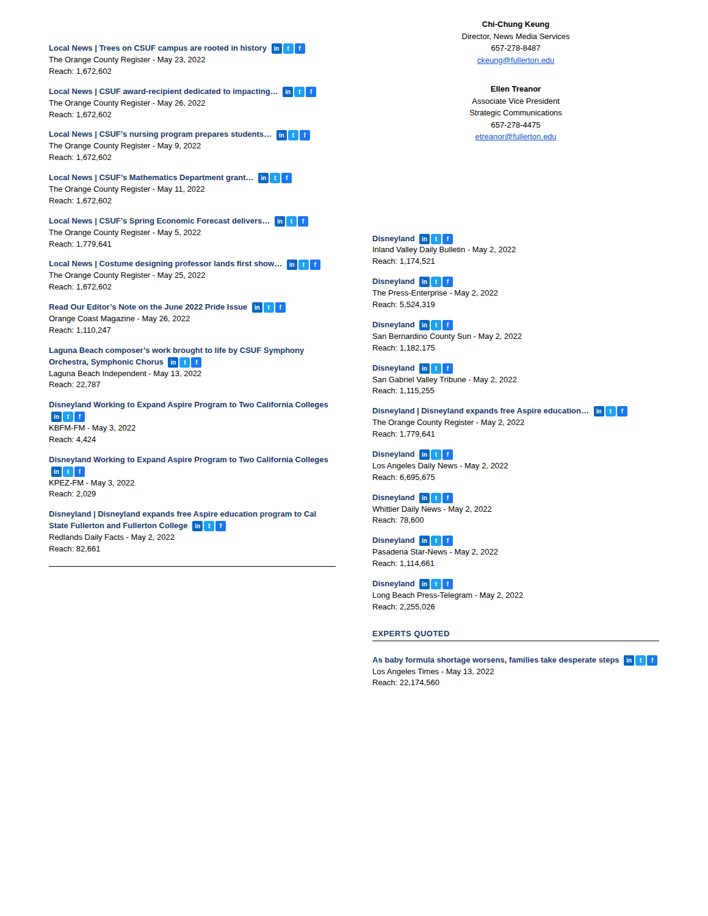Local News | Trees on CSUF campus are rooted in history in tf
The Orange County Register - May 23, 2022
Reach: 1,672,602
Local News | CSUF award-recipient dedicated to impacting… in tf
The Orange County Register - May 26, 2022
Reach: 1,672,602
Local News | CSUF’s nursing program prepares students… in tf
The Orange County Register - May 9, 2022
Reach: 1,672,602
Local News | CSUF’s Mathematics Department grant… in tf
The Orange County Register - May 11, 2022
Reach: 1,672,602
Local News | CSUF’s Spring Economic Forecast delivers… in tf
The Orange County Register - May 5, 2022
Reach: 1,779,641
Local News | Costume designing professor lands first show… in tf
The Orange County Register - May 25, 2022
Reach: 1,672,602
Read Our Editor’s Note on the June 2022 Pride Issue in tf
Orange Coast Magazine - May 26, 2022
Reach: 1,110,247
Laguna Beach composer’s work brought to life by CSUF Symphony Orchestra, Symphonic Chorus in tf
Laguna Beach Independent - May 13, 2022
Reach: 22,787
Disneyland Working to Expand Aspire Program to Two California Colleges in tf
KBFM-FM - May 3, 2022
Reach: 4,424
Disneyland Working to Expand Aspire Program to Two California Colleges in tf
KPEZ-FM - May 3, 2022
Reach: 2,029
Disneyland | Disneyland expands free Aspire education program to Cal State Fullerton and Fullerton College in tf
Redlands Daily Facts - May 2, 2022
Reach: 82,661
Chi-Chung Keung
Director, News Media Services
657-278-8487
ckeung@fullerton.edu
Ellen Treanor
Associate Vice President
Strategic Communications
657-278-4475
etreanor@fullerton.edu
Disneyland in tf
Inland Valley Daily Bulletin - May 2, 2022
Reach: 1,174,521
Disneyland in tf
The Press-Enterprise - May 2, 2022
Reach: 5,524,319
Disneyland in tf
San Bernardino County Sun - May 2, 2022
Reach: 1,182,175
Disneyland in tf
San Gabriel Valley Tribune - May 2, 2022
Reach: 1,115,255
Disneyland | Disneyland expands free Aspire education… in tf
The Orange County Register - May 2, 2022
Reach: 1,779,641
Disneyland in tf
Los Angeles Daily News - May 2, 2022
Reach: 6,695,675
Disneyland in tf
Whittier Daily News - May 2, 2022
Reach: 78,600
Disneyland in tf
Pasadena Star-News - May 2, 2022
Reach: 1,114,661
Disneyland in tf
Long Beach Press-Telegram - May 2, 2022
Reach: 2,255,026
EXPERTS QUOTED
As baby formula shortage worsens, families take desperate steps in tf
Los Angeles Times - May 13, 2022
Reach: 22,174,560